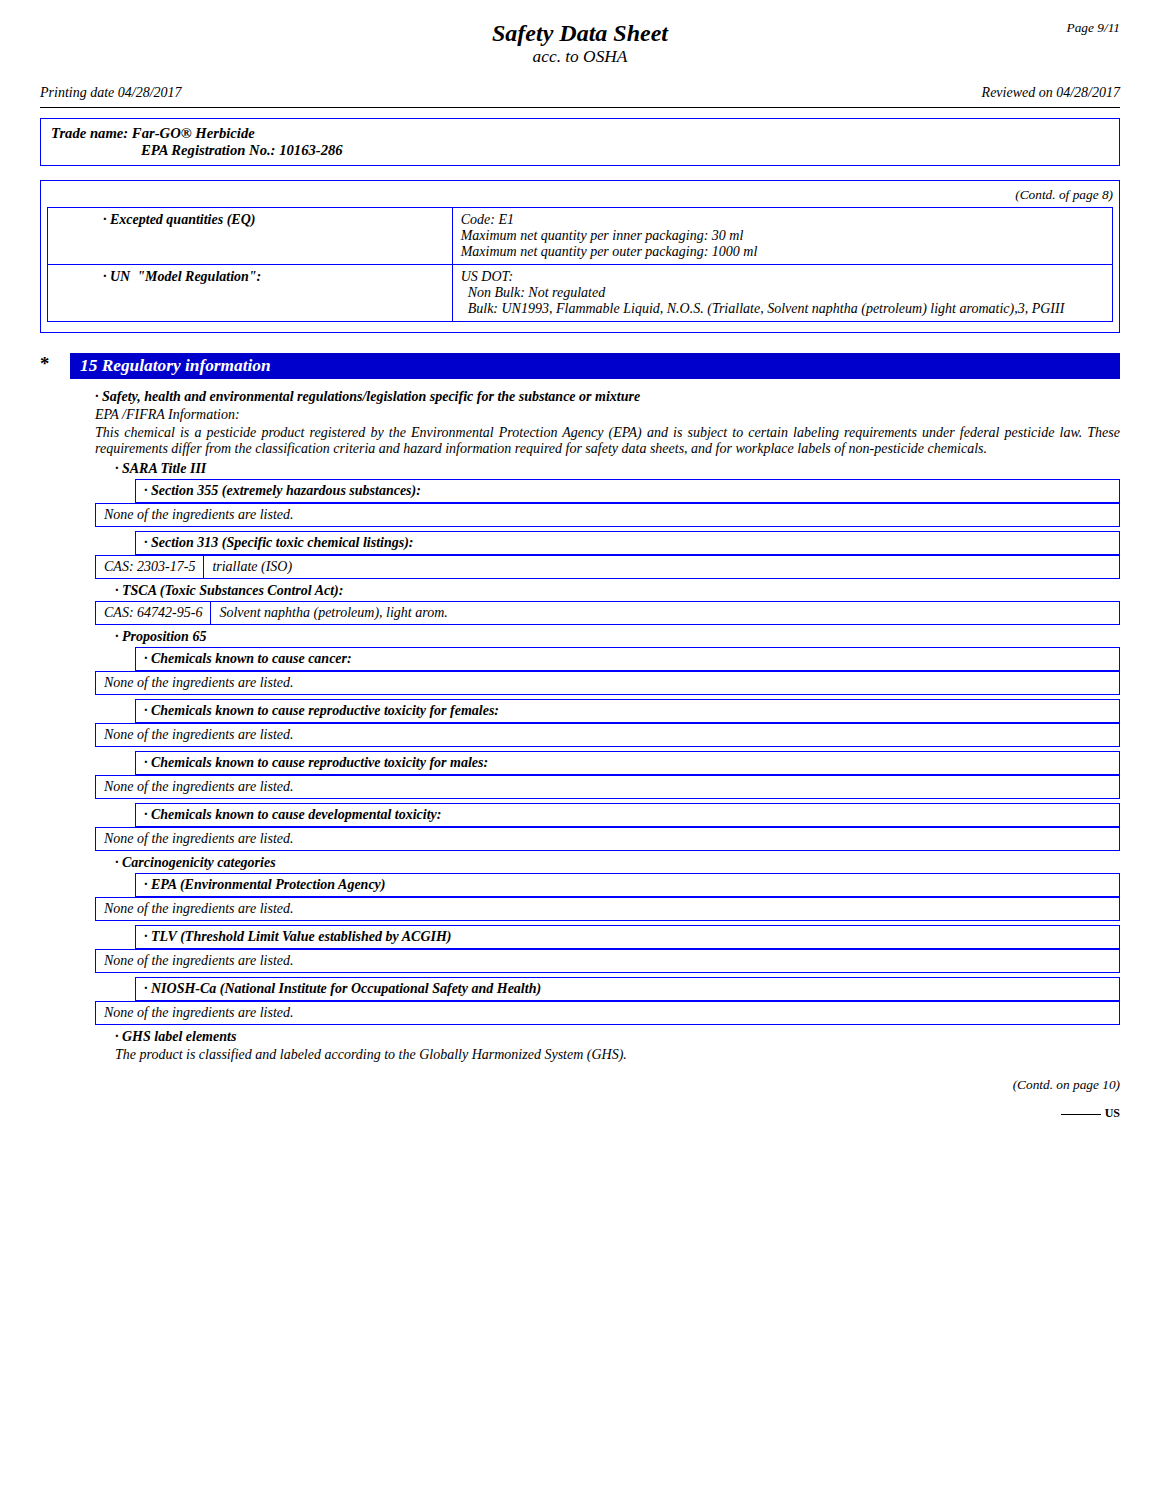Page 9/11
Safety Data Sheet
acc. to OSHA
Printing date 04/28/2017 Reviewed on 04/28/2017
Trade name: Far-GO® Herbicide
EPA Registration No.: 10163-286
(Contd. of page 8)
| · Excepted quantities (EQ) | Code: E1 Maximum net quantity per inner packaging: 30 ml Maximum net quantity per outer packaging: 1000 ml |
| · UN "Model Regulation": | US DOT: Non Bulk: Not regulated Bulk: UN1993, Flammable Liquid, N.O.S. (Triallate, Solvent naphtha (petroleum) light aromatic),3, PGIII |
*
15 Regulatory information
· Safety, health and environmental regulations/legislation specific for the substance or mixture
EPA /FIFRA Information:
This chemical is a pesticide product registered by the Environmental Protection Agency (EPA) and is subject to certain labeling requirements under federal pesticide law. These requirements differ from the classification criteria and hazard information required for safety data sheets, and for workplace labels of non-pesticide chemicals.
· SARA Title III
· Section 355 (extremely hazardous substances):
None of the ingredients are listed.
· Section 313 (Specific toxic chemical listings):
CAS: 2303-17-5
triallate (ISO)
· TSCA (Toxic Substances Control Act):
CAS: 64742-95-6
Solvent naphtha (petroleum), light arom.
· Proposition 65
· Chemicals known to cause cancer:
None of the ingredients are listed.
· Chemicals known to cause reproductive toxicity for females:
None of the ingredients are listed.
· Chemicals known to cause reproductive toxicity for males:
None of the ingredients are listed.
· Chemicals known to cause developmental toxicity:
None of the ingredients are listed.
· Carcinogenicity categories
· EPA (Environmental Protection Agency)
None of the ingredients are listed.
· TLV (Threshold Limit Value established by ACGIH)
None of the ingredients are listed.
· NIOSH-Ca (National Institute for Occupational Safety and Health)
None of the ingredients are listed.
· GHS label elements
The product is classified and labeled according to the Globally Harmonized System (GHS).
(Contd. on page 10)
US